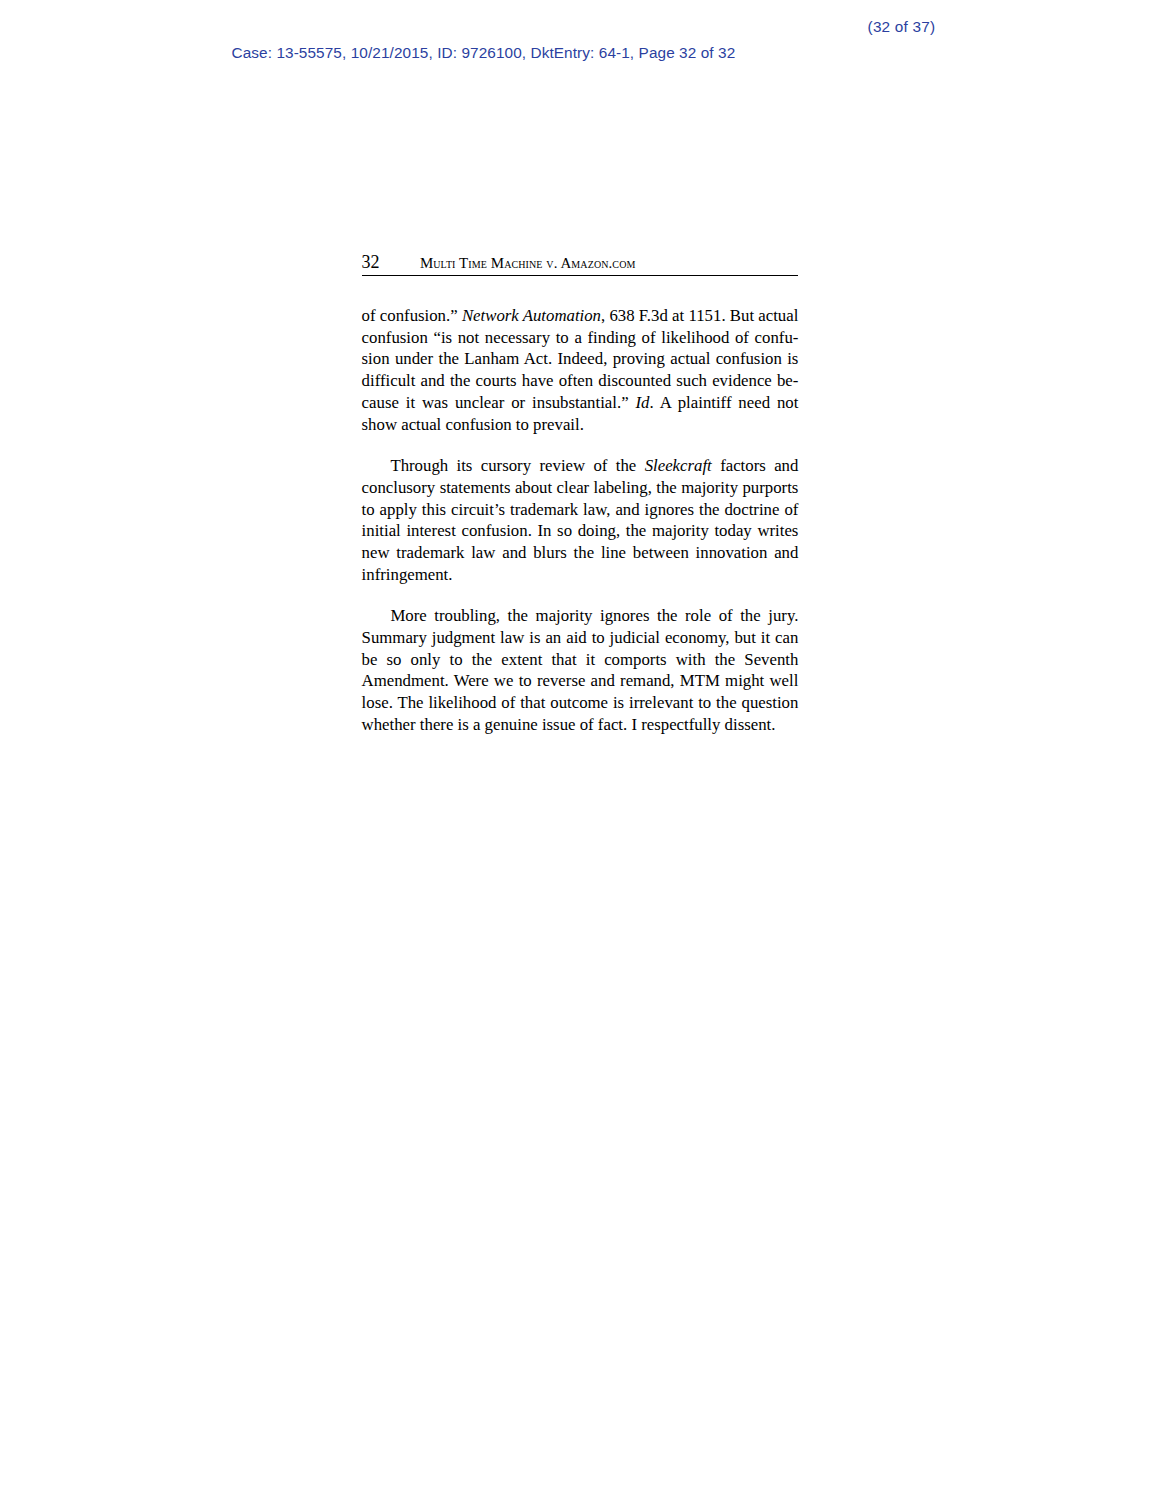(32 of 37)
Case: 13-55575, 10/21/2015, ID: 9726100, DktEntry: 64-1, Page 32 of 32
32 Multi Time Machine v. Amazon.com
of confusion.” Network Automation, 638 F.3d at 1151. But actual confusion “is not necessary to a finding of likelihood of confusion under the Lanham Act. Indeed, proving actual confusion is difficult and the courts have often discounted such evidence because it was unclear or insubstantial.” Id. A plaintiff need not show actual confusion to prevail.
Through its cursory review of the Sleekcraft factors and conclusory statements about clear labeling, the majority purports to apply this circuit’s trademark law, and ignores the doctrine of initial interest confusion. In so doing, the majority today writes new trademark law and blurs the line between innovation and infringement.
More troubling, the majority ignores the role of the jury. Summary judgment law is an aid to judicial economy, but it can be so only to the extent that it comports with the Seventh Amendment. Were we to reverse and remand, MTM might well lose. The likelihood of that outcome is irrelevant to the question whether there is a genuine issue of fact. I respectfully dissent.